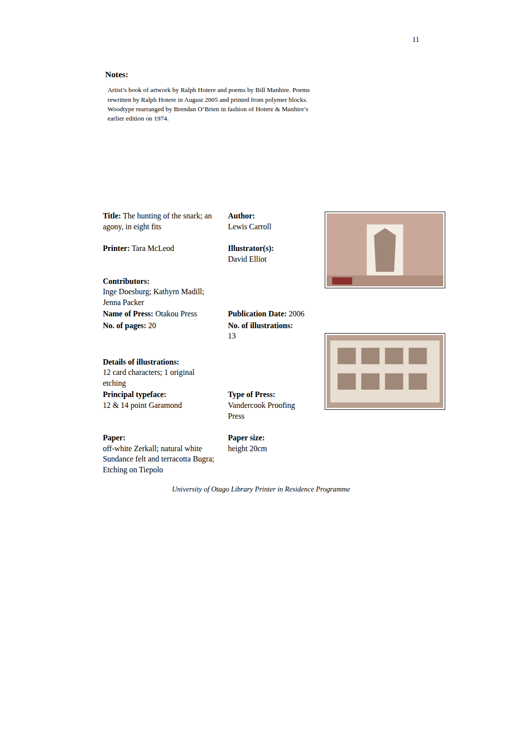11
Notes:
Artist’s book of artwork by Ralph Hotere and poems by Bill Manhire. Poems rewritten by Ralph Hotere in August 2005 and printed from polymer blocks. Woodtype rearranged by Brendan O’Brien in fashion of Hotere & Manhire’s earlier edition on 1974.
Title: The hunting of the snark; an agony, in eight fits
Author:
Lewis Carroll
Printer: Tara McLeod
Illustrator(s):
David Elliot
Contributors:
Inge Doesburg; Kathyrn Madill; Jenna Packer
Name of Press: Otakou Press
Publication Date: 2006
No. of pages: 20
No. of illustrations:
13
Details of illustrations:
12 card characters; 1 original etching
Principal typeface:
12 & 14 point Garamond
Type of Press:
Vandercook Proofing Press
Paper:
off-white Zerkall; natural white Sundance felt and terracotta Bugra; Etching on Tiepolo
Paper size:
height 20cm
University of Otago Library Printer in Residence Programme